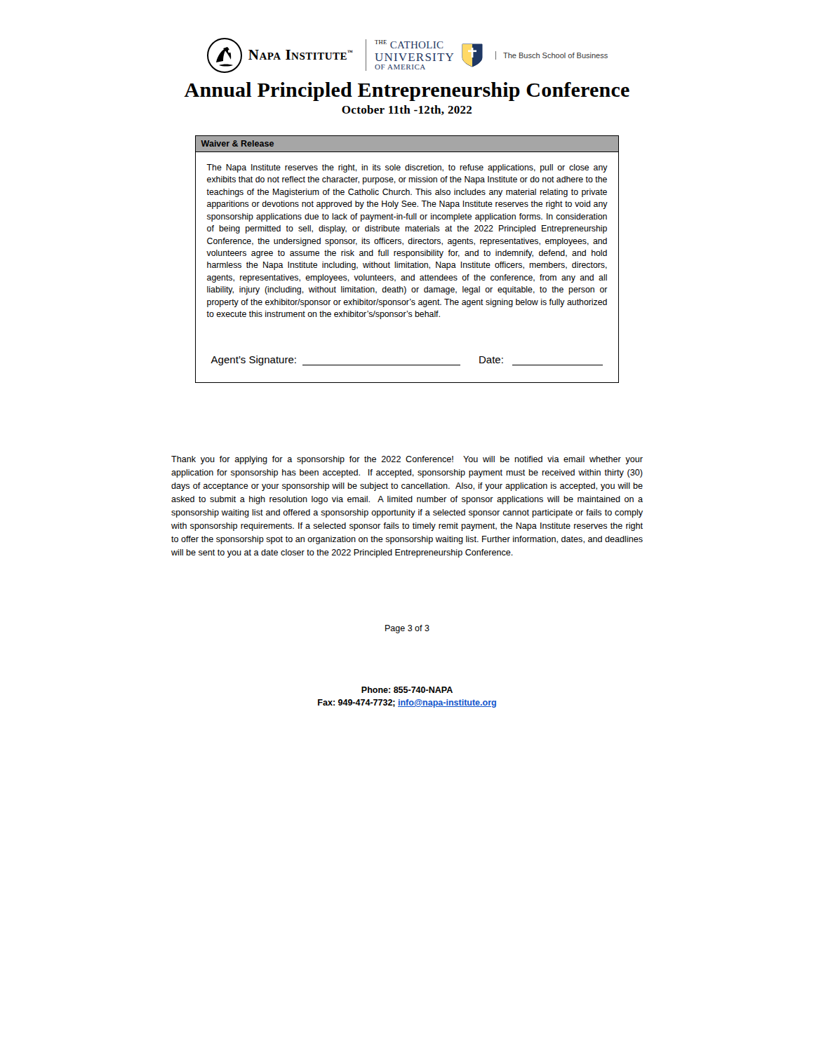Napa Institute™
THE CATHOLIC UNIVERSITY OF AMERICA
The Busch School of Business
Annual Principled Entrepreneurship Conference
October 11th -12th, 2022
Waiver & Release
The Napa Institute reserves the right, in its sole discretion, to refuse applications, pull or close any exhibits that do not reflect the character, purpose, or mission of the Napa Institute or do not adhere to the teachings of the Magisterium of the Catholic Church. This also includes any material relating to private apparitions or devotions not approved by the Holy See. The Napa Institute reserves the right to void any sponsorship applications due to lack of payment-in-full or incomplete application forms. In consideration of being permitted to sell, display, or distribute materials at the 2022 Principled Entrepreneurship Conference, the undersigned sponsor, its officers, directors, agents, representatives, employees, and volunteers agree to assume the risk and full responsibility for, and to indemnify, defend, and hold harmless the Napa Institute including, without limitation, Napa Institute officers, members, directors, agents, representatives, employees, volunteers, and attendees of the conference, from any and all liability, injury (including, without limitation, death) or damage, legal or equitable, to the person or property of the exhibitor/sponsor or exhibitor/sponsor’s agent. The agent signing below is fully authorized to execute this instrument on the exhibitor’s/sponsor’s behalf.
Agent’s Signature: Date:
Thank you for applying for a sponsorship for the 2022 Conference! You will be notified via email whether your application for sponsorship has been accepted. If accepted, sponsorship payment must be received within thirty (30) days of acceptance or your sponsorship will be subject to cancellation. Also, if your application is accepted, you will be asked to submit a high resolution logo via email. A limited number of sponsor applications will be maintained on a sponsorship waiting list and offered a sponsorship opportunity if a selected sponsor cannot participate or fails to comply with sponsorship requirements. If a selected sponsor fails to timely remit payment, the Napa Institute reserves the right to offer the sponsorship spot to an organization on the sponsorship waiting list. Further information, dates, and deadlines will be sent to you at a date closer to the 2022 Principled Entrepreneurship Conference.
Page 3 of 3
Phone: 855-740-NAPA
Fax: 949-474-7732; info@napa-institute.org